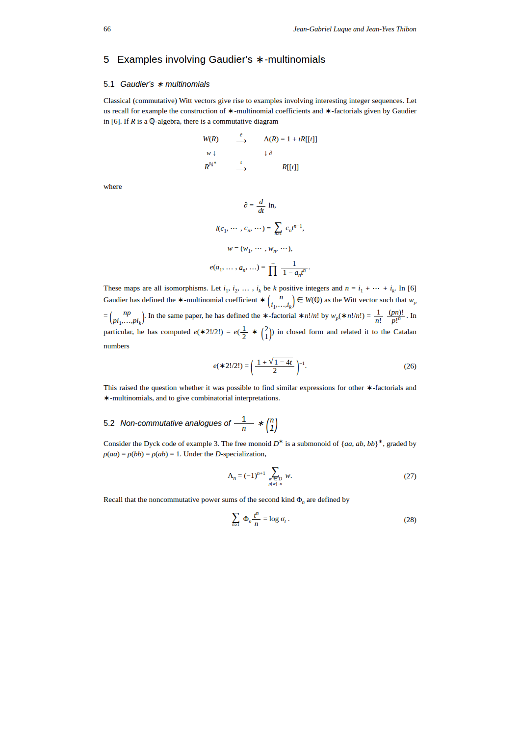66 Jean-Gabriel Luque and Jean-Yves Thibon
5 Examples involving Gaudier's ∗-multinomials
5.1 Gaudier's ∗ multinomials
Classical (commutative) Witt vectors give rise to examples involving interesting integer sequences. Let us recall for example the construction of ∗-multinomial coefficients and ∗-factorials given by Gaudier in [6]. If R is a ℚ-algebra, there is a commutative diagram
| W ( R ) | e ⟶ | Λ( R ) = 1 + tR [[ t ]] |
| w ↓ | | ↓ ∂ |
| R ℕ ∗ | ι ⟶ | R [[ t ]] |
where
∂ = ddt ln,
l(c1, ⋯ , cn, ⋯) = ∑n≥1 cntn−1,
w = (w1, ⋯ , wn, ⋯),
e(a1, … , an, …) = →∏ 11 − antn.
These maps are all isomorphisms. Let i1, i2, … , ik be k positive integers and n = i1 + ⋯ + ik. In [6] Gaudier has defined the ∗-multinomial coefficient ∗ ni1,…,ik ∈ W(ℚ) as the Witt vector such that wp = np pi1,…,pik. In the same paper, he has defined the ∗-factorial ∗n!/n! by wp(∗n!/n!) = 1 n! (pn)!p!n. In particular, he has computed e(∗2!/2!) = e(12 ∗ 21) in closed form and related it to the Catalan numbers
e(∗2!/2!) = 1 + 1 − 4t 2−1. (26)
This raised the question whether it was possible to find similar expressions for other ∗-factorials and ∗-multinomials, and to give combinatorial interpretations.
5.2 Non-commutative analogues of 1 n ∗ n 1
Consider the Dyck code of example 3. The free monoid D∗ is a submonoid of {aa, ab, bb}∗, graded by ρ(aa) = ρ(bb) = ρ(ab) = 1. Under the D-specialization,
Λn = (−1)n+1 ∑w ∈ D ρ(w)=n w. (27)
Recall that the noncommutative power sums of the second kind Φn are defined by
∑n≥1 Φntn n = log σt . (28)